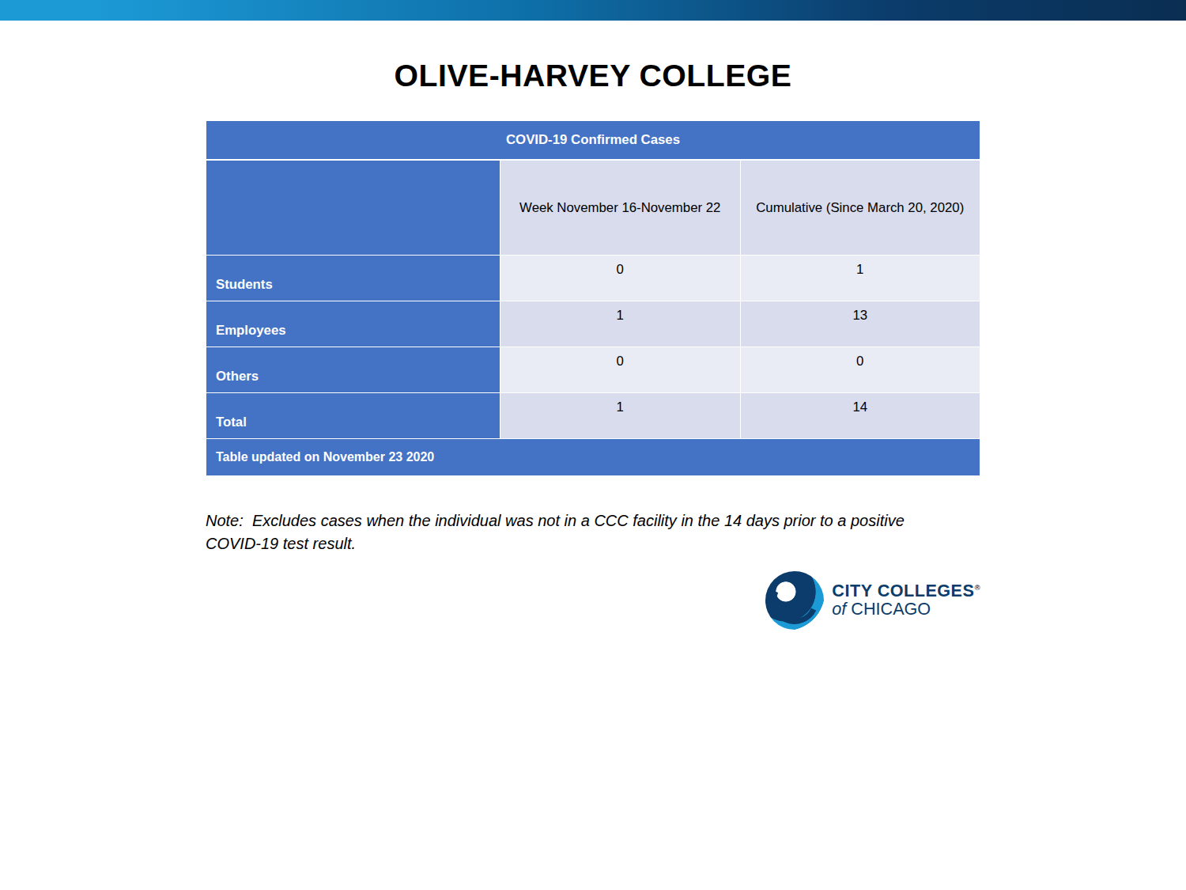OLIVE-HARVEY COLLEGE
COVID-19 Confirmed Cases
| | Week November 16-November 22 | Cumulative (Since March 20, 2020) |
| --- | --- | --- |
| Students | 0 | 1 |
| Employees | 1 | 13 |
| Others | 0 | 0 |
| Total | 1 | 14 |
| Table updated on November 23 2020 |
Note: Excludes cases when the individual was not in a CCC facility in the 14 days prior to a positive COVID-19 test result.
CITY COLLEGES®
of CHICAGO